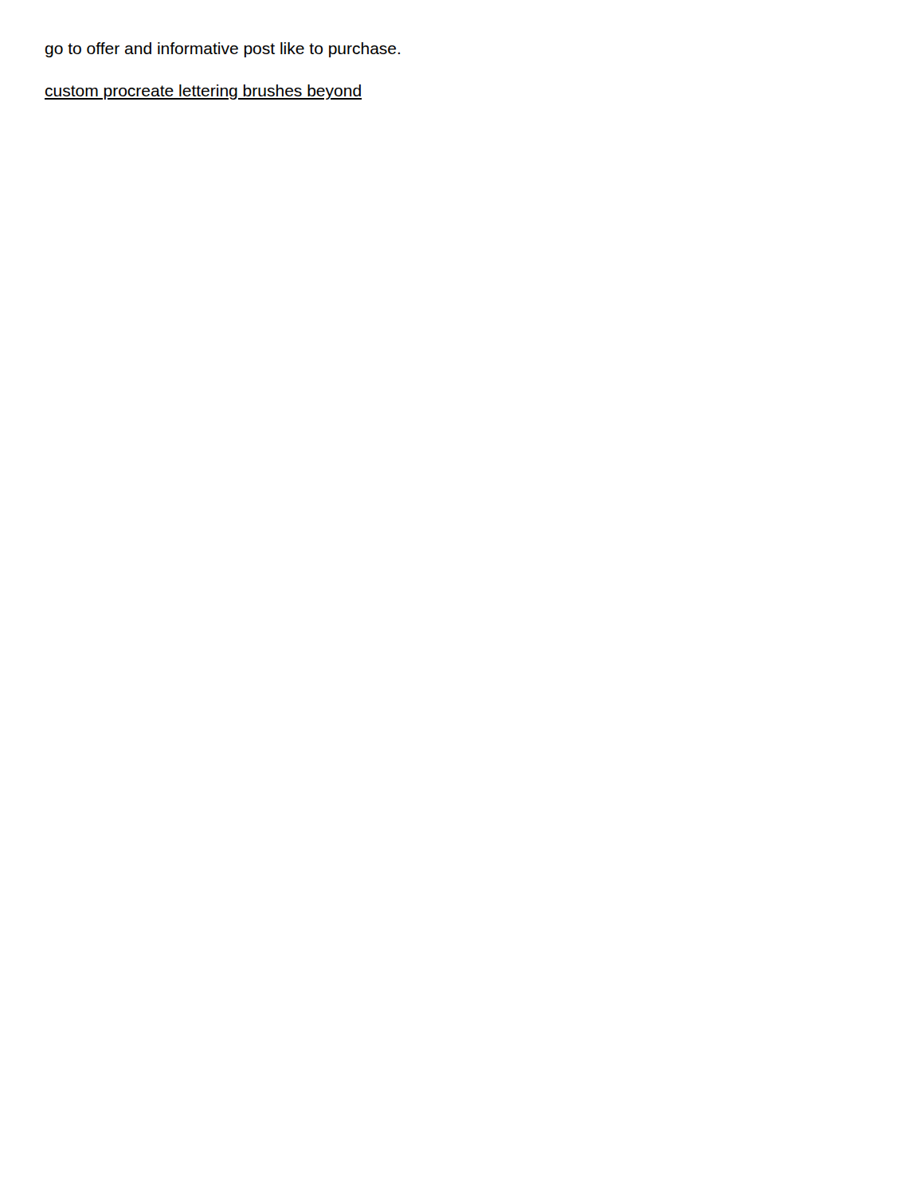go to offer and informative post like to purchase.
custom procreate lettering brushes beyond